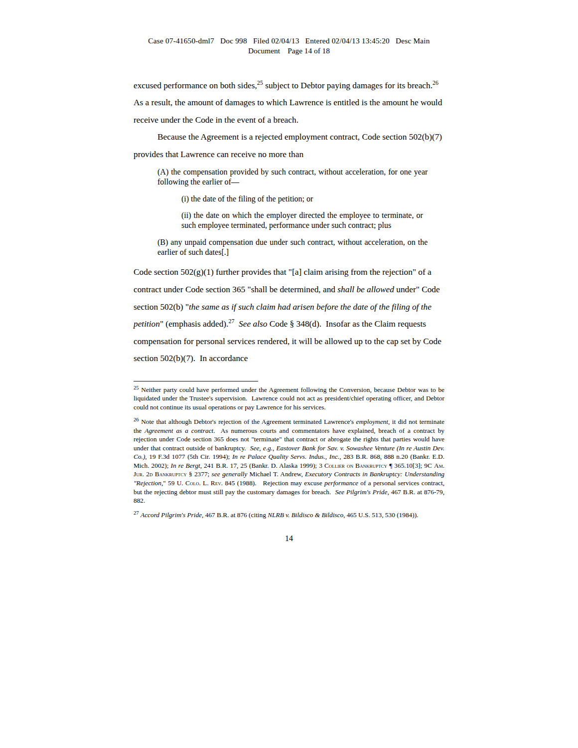Case 07-41650-dml7 Doc 998 Filed 02/04/13 Entered 02/04/13 13:45:20 Desc Main
Document Page 14 of 18
excused performance on both sides,25 subject to Debtor paying damages for its breach.26 As a result, the amount of damages to which Lawrence is entitled is the amount he would receive under the Code in the event of a breach.
Because the Agreement is a rejected employment contract, Code section 502(b)(7) provides that Lawrence can receive no more than
(A) the compensation provided by such contract, without acceleration, for one year following the earlier of—
(i) the date of the filing of the petition; or
(ii) the date on which the employer directed the employee to terminate, or such employee terminated, performance under such contract; plus
(B) any unpaid compensation due under such contract, without acceleration, on the earlier of such dates[.]
Code section 502(g)(1) further provides that "[a] claim arising from the rejection" of a contract under Code section 365 "shall be determined, and shall be allowed under" Code section 502(b) "the same as if such claim had arisen before the date of the filing of the petition" (emphasis added).27 See also Code § 348(d). Insofar as the Claim requests compensation for personal services rendered, it will be allowed up to the cap set by Code section 502(b)(7). In accordance
25 Neither party could have performed under the Agreement following the Conversion, because Debtor was to be liquidated under the Trustee's supervision. Lawrence could not act as president/chief operating officer, and Debtor could not continue its usual operations or pay Lawrence for his services.
26 Note that although Debtor's rejection of the Agreement terminated Lawrence's employment, it did not terminate the Agreement as a contract. As numerous courts and commentators have explained, breach of a contract by rejection under Code section 365 does not "terminate" that contract or abrogate the rights that parties would have under that contract outside of bankruptcy. See, e.g., Eastover Bank for Sav. v. Sowashee Venture (In re Austin Dev. Co.), 19 F.3d 1077 (5th Cir. 1994); In re Palace Quality Servs. Indus., Inc., 283 B.R. 868, 888 n.20 (Bankr. E.D. Mich. 2002); In re Bergt, 241 B.R. 17, 25 (Bankr. D. Alaska 1999); 3 Collier on Bankruptcy ¶ 365.10[3]; 9C Am. Jur. 2d Bankruptcy § 2377; see generally Michael T. Andrew, Executory Contracts in Bankruptcy: Understanding "Rejection," 59 U. Colo. L. Rev. 845 (1988). Rejection may excuse performance of a personal services contract, but the rejecting debtor must still pay the customary damages for breach. See Pilgrim's Pride, 467 B.R. at 876-79, 882.
27 Accord Pilgrim's Pride, 467 B.R. at 876 (citing NLRB v. Bildisco & Bildisco, 465 U.S. 513, 530 (1984)).
14